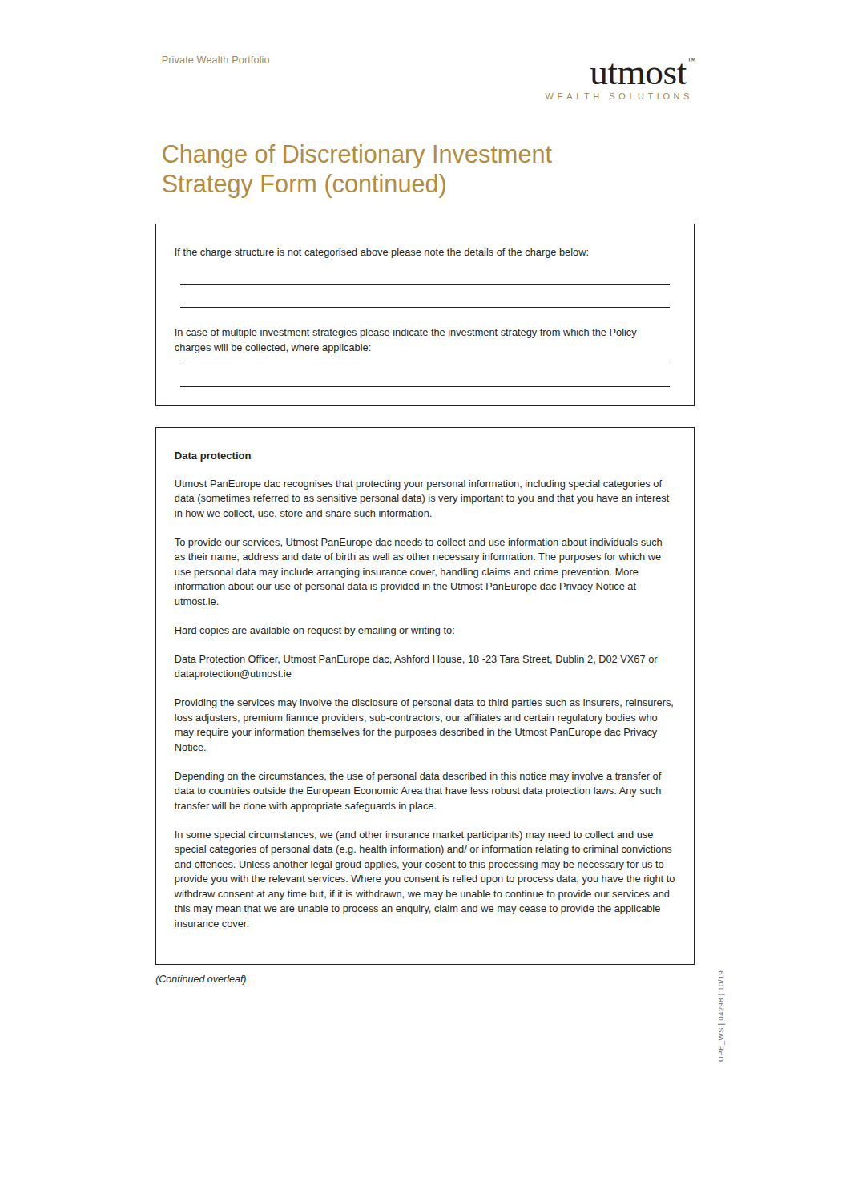Private Wealth Portfolio
utmost™
WEALTH SOLUTIONS
Change of Discretionary Investment
Strategy Form (continued)
If the charge structure is not categorised above please note the details of the charge below:
In case of multiple investment strategies please indicate the investment strategy from which the Policy charges will be collected, where applicable:
Data protection
Utmost PanEurope dac recognises that protecting your personal information, including special categories of data (sometimes referred to as sensitive personal data) is very important to you and that you have an interest in how we collect, use, store and share such information.
To provide our services, Utmost PanEurope dac needs to collect and use information about individuals such as their name, address and date of birth as well as other necessary information. The purposes for which we use personal data may include arranging insurance cover, handling claims and crime prevention. More information about our use of personal data is provided in the Utmost PanEurope dac Privacy Notice at utmost.ie.
Hard copies are available on request by emailing or writing to:
Data Protection Officer, Utmost PanEurope dac, Ashford House, 18 -23 Tara Street, Dublin 2, D02 VX67 or dataprotection@utmost.ie
Providing the services may involve the disclosure of personal data to third parties such as insurers, reinsurers, loss adjusters, premium fiannce providers, sub-contractors, our affiliates and certain regulatory bodies who may require your information themselves for the purposes described in the Utmost PanEurope dac Privacy Notice.
Depending on the circumstances, the use of personal data described in this notice may involve a transfer of data to countries outside the European Economic Area that have less robust data protection laws. Any such transfer will be done with appropriate safeguards in place.
In some special circumstances, we (and other insurance market participants) may need to collect and use special categories of personal data (e.g. health information) and/ or information relating to criminal convictions and offences. Unless another legal groud applies, your cosent to this processing may be necessary for us to provide you with the relevant services. Where you consent is relied upon to process data, you have the right to withdraw consent at any time but, if it is withdrawn, we may be unable to continue to provide our services and this may mean that we are unable to process an enquiry, claim and we may cease to provide the applicable insurance cover.
(Continued overleaf)
UPE_WS | 04298 | 10/19